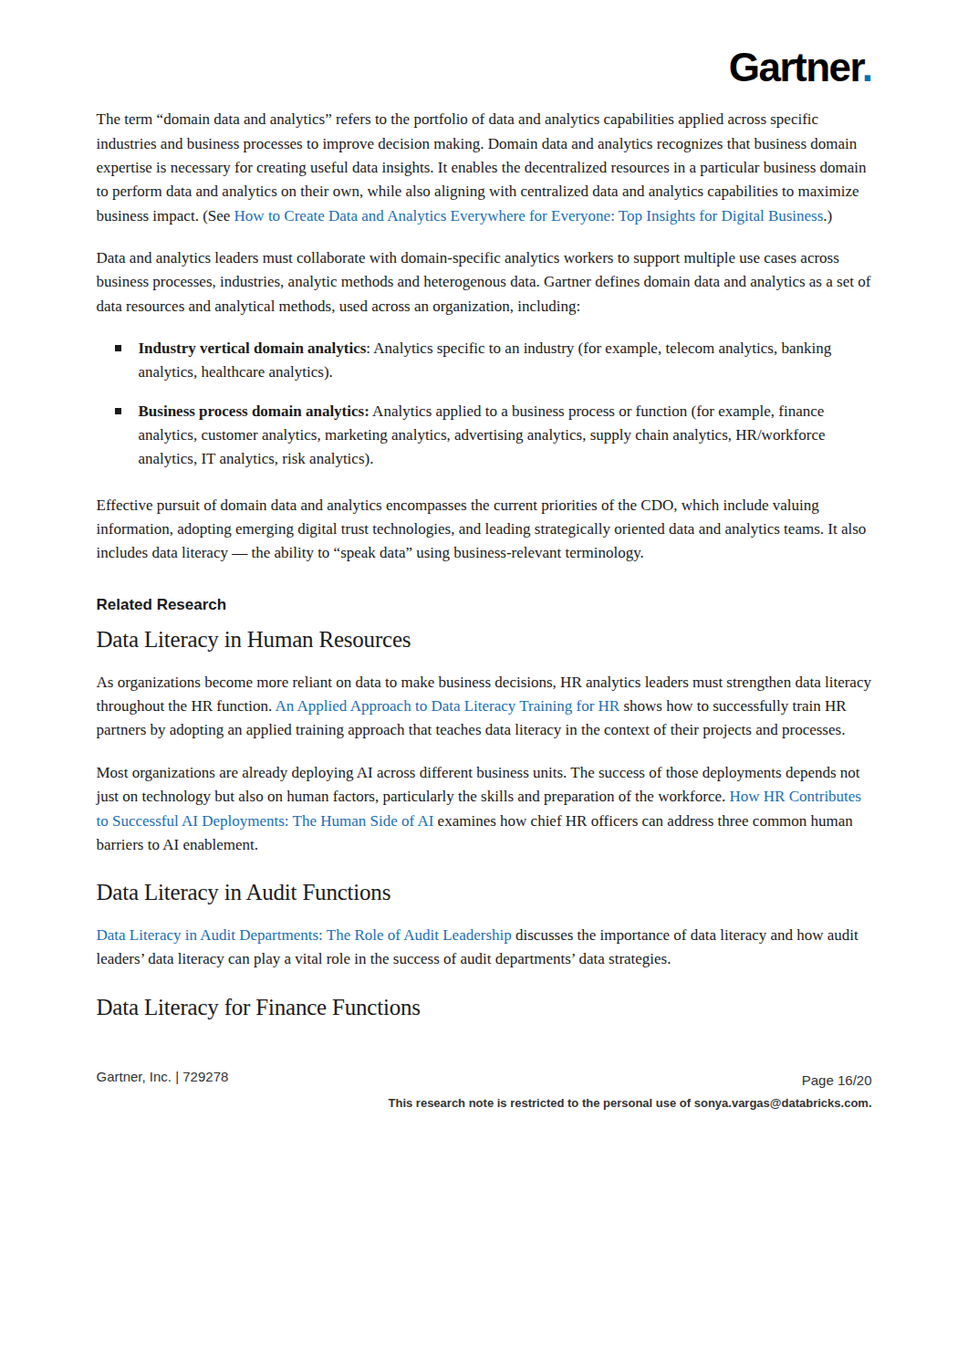Gartner.
The term “domain data and analytics” refers to the portfolio of data and analytics capabilities applied across specific industries and business processes to improve decision making. Domain data and analytics recognizes that business domain expertise is necessary for creating useful data insights. It enables the decentralized resources in a particular business domain to perform data and analytics on their own, while also aligning with centralized data and analytics capabilities to maximize business impact. (See How to Create Data and Analytics Everywhere for Everyone: Top Insights for Digital Business.)
Data and analytics leaders must collaborate with domain-specific analytics workers to support multiple use cases across business processes, industries, analytic methods and heterogenous data. Gartner defines domain data and analytics as a set of data resources and analytical methods, used across an organization, including:
Industry vertical domain analytics: Analytics specific to an industry (for example, telecom analytics, banking analytics, healthcare analytics).
Business process domain analytics: Analytics applied to a business process or function (for example, finance analytics, customer analytics, marketing analytics, advertising analytics, supply chain analytics, HR/workforce analytics, IT analytics, risk analytics).
Effective pursuit of domain data and analytics encompasses the current priorities of the CDO, which include valuing information, adopting emerging digital trust technologies, and leading strategically oriented data and analytics teams. It also includes data literacy — the ability to “speak data” using business-relevant terminology.
Related Research
Data Literacy in Human Resources
As organizations become more reliant on data to make business decisions, HR analytics leaders must strengthen data literacy throughout the HR function. An Applied Approach to Data Literacy Training for HR shows how to successfully train HR partners by adopting an applied training approach that teaches data literacy in the context of their projects and processes.
Most organizations are already deploying AI across different business units. The success of those deployments depends not just on technology but also on human factors, particularly the skills and preparation of the workforce. How HR Contributes to Successful AI Deployments: The Human Side of AI examines how chief HR officers can address three common human barriers to AI enablement.
Data Literacy in Audit Functions
Data Literacy in Audit Departments: The Role of Audit Leadership discusses the importance of data literacy and how audit leaders’ data literacy can play a vital role in the success of audit departments’ data strategies.
Data Literacy for Finance Functions
Gartner, Inc. | 729278
Page 16/20
This research note is restricted to the personal use of sonya.vargas@databricks.com.